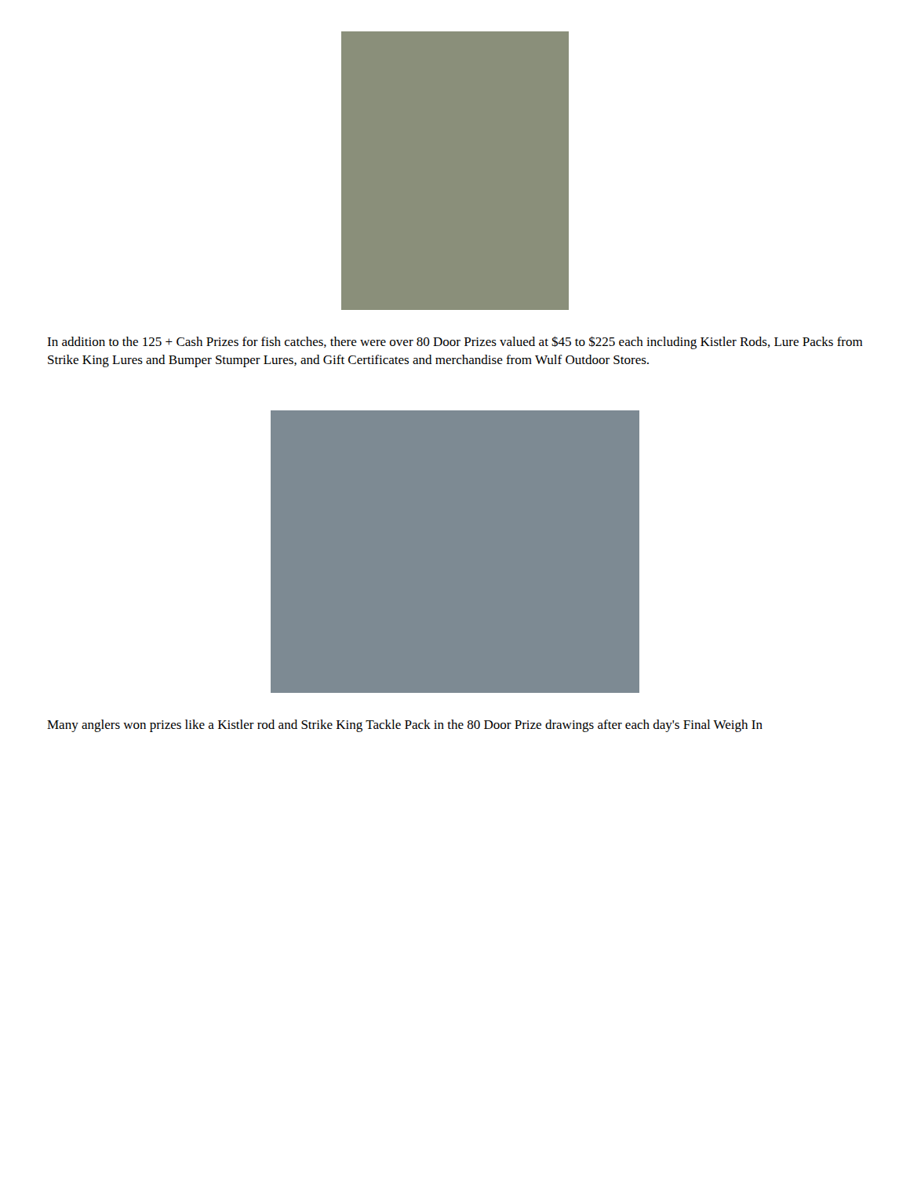In addition to the 125 + Cash Prizes for fish catches, there were over 80 Door Prizes valued at $45 to $225 each including Kistler Rods, Lure Packs from Strike King Lures and Bumper Stumper Lures, and Gift Certificates and merchandise from Wulf Outdoor Stores.
Many anglers won prizes like a Kistler rod and Strike King Tackle Pack in the 80 Door Prize drawings after each day's Final Weigh In